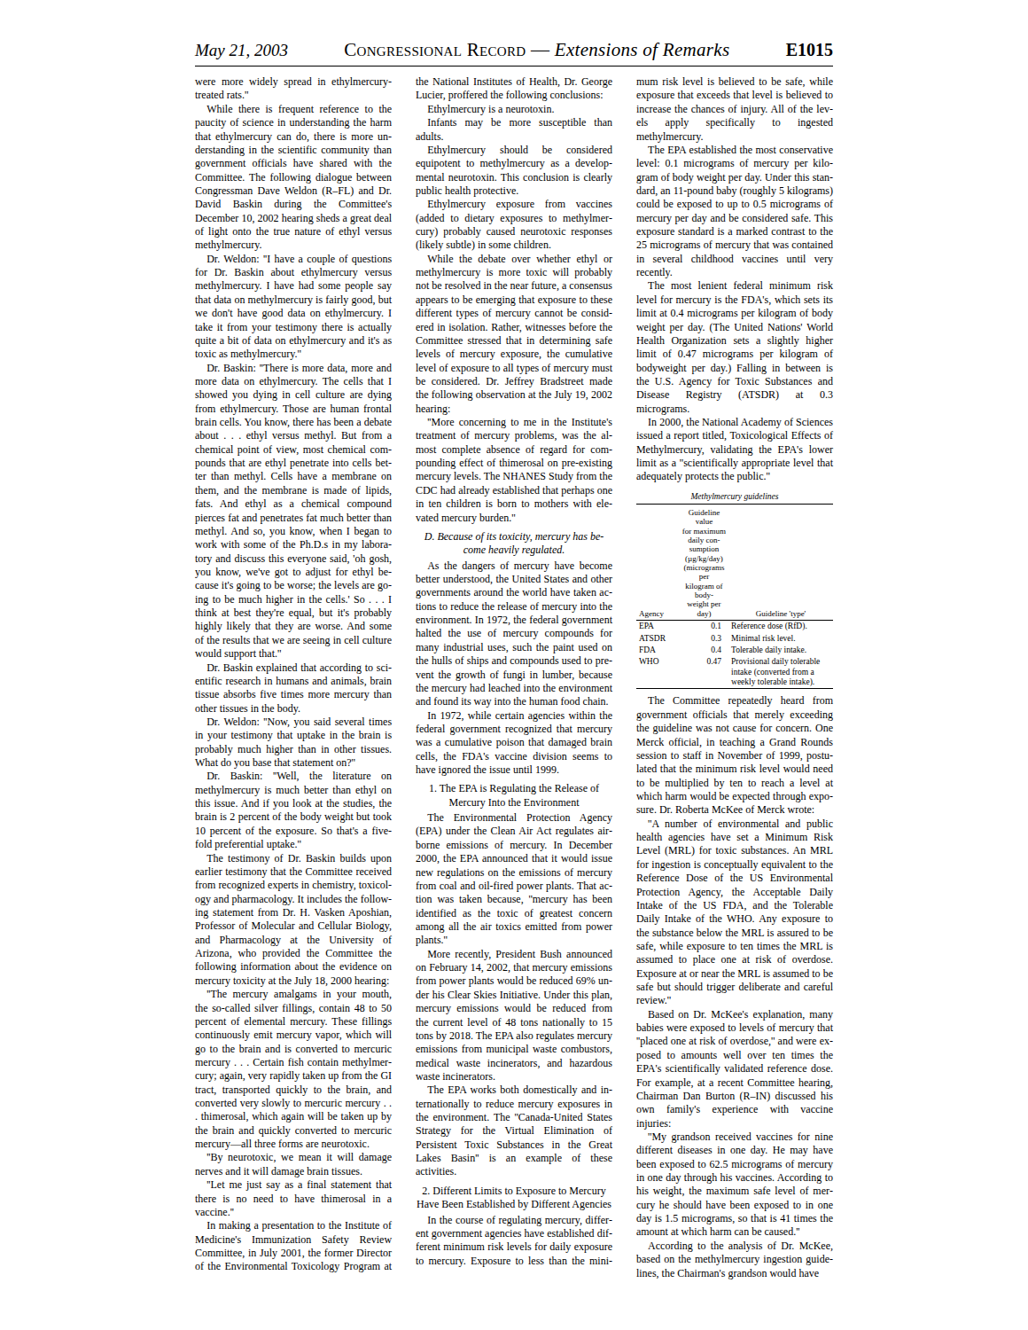May 21, 2003
Congressional Record — Extensions of Remarks
E1015
were more widely spread in ethylmercury-treated rats.''
While there is frequent reference to the paucity of science in understanding the harm that ethylmercury can do, there is more understanding in the scientific community than government officials have shared with the Committee. The following dialogue between Congressman Dave Weldon (R–FL) and Dr. David Baskin during the Committee's December 10, 2002 hearing sheds a great deal of light onto the true nature of ethyl versus methylmercury.
Dr. Weldon: ''I have a couple of questions for Dr. Baskin about ethylmercury versus methylmercury. I have had some people say that data on methylmercury is fairly good, but we don't have good data on ethylmercury. I take it from your testimony there is actually quite a bit of data on ethylmercury and it's as toxic as methylmercury.''
Dr. Baskin: ''There is more data, more and more data on ethylmercury. The cells that I showed you dying in cell culture are dying from ethylmercury. Those are human frontal brain cells. You know, there has been a debate about . . . ethyl versus methyl. But from a chemical point of view, most chemical compounds that are ethyl penetrate into cells better than methyl. Cells have a membrane on them, and the membrane is made of lipids, fats. And ethyl as a chemical compound pierces fat and penetrates fat much better than methyl. And so, you know, when I began to work with some of the Ph.D.s in my laboratory and discuss this everyone said, 'oh gosh, you know, we've got to adjust for ethyl because it's going to be worse; the levels are going to be much higher in the cells.' So . . . I think at best they're equal, but it's probably highly likely that they are worse. And some of the results that we are seeing in cell culture would support that.''
Dr. Baskin explained that according to scientific research in humans and animals, brain tissue absorbs five times more mercury than other tissues in the body.
Dr. Weldon: ''Now, you said several times in your testimony that uptake in the brain is probably much higher than in other tissues. What do you base that statement on?''
Dr. Baskin: ''Well, the literature on methylmercury is much better than ethyl on this issue. And if you look at the studies, the brain is 2 percent of the body weight but took 10 percent of the exposure. So that's a five-fold preferential uptake.''
The testimony of Dr. Baskin builds upon earlier testimony that the Committee received from recognized experts in chemistry, toxicology and pharmacology. It includes the following statement from Dr. H. Vasken Aposhian, Professor of Molecular and Cellular Biology, and Pharmacology at the University of Arizona, who provided the Committee the following information about the evidence on mercury toxicity at the July 18, 2000 hearing:
''The mercury amalgams in your mouth, the so-called silver fillings, contain 48 to 50 percent of elemental mercury. These fillings continuously emit mercury vapor, which will go to the brain and is converted to mercuric mercury . . . Certain fish contain methylmercury; again, very rapidly taken up from the GI tract, transported quickly to the brain, and converted very slowly to mercuric mercury . . . thimerosal, which again will be taken up by the brain and quickly converted to mercuric mercury—all three forms are neurotoxic.
''By neurotoxic, we mean it will damage nerves and it will damage brain tissues.
''Let me just say as a final statement that there is no need to have thimerosal in a vaccine.''
In making a presentation to the Institute of Medicine's Immunization Safety Review Committee, in July 2001, the former Director of the Environmental Toxicology Program at the National Institutes of Health, Dr. George Lucier, proffered the following conclusions:
Ethylmercury is a neurotoxin.
Infants may be more susceptible than adults.
Ethylmercury should be considered equipotent to methylmercury as a developmental neurotoxin. This conclusion is clearly public health protective.
Ethylmercury exposure from vaccines (added to dietary exposures to methylmercury) probably caused neurotoxic responses (likely subtle) in some children.
While the debate over whether ethyl or methylmercury is more toxic will probably not be resolved in the near future, a consensus appears to be emerging that exposure to these different types of mercury cannot be considered in isolation. Rather, witnesses before the Committee stressed that in determining safe levels of mercury exposure, the cumulative level of exposure to all types of mercury must be considered. Dr. Jeffrey Bradstreet made the following observation at the July 19, 2002 hearing:
''More concerning to me in the Institute's treatment of mercury problems, was the almost complete absence of regard for compounding effect of thimerosal on pre-existing mercury levels. The NHANES Study from the CDC had already established that perhaps one in ten children is born to mothers with elevated mercury burden.''
D. Because of its toxicity, mercury has become heavily regulated.
As the dangers of mercury have become better understood, the United States and other governments around the world have taken actions to reduce the release of mercury into the environment. In 1972, the federal government halted the use of mercury compounds for many industrial uses, such the paint used on the hulls of ships and compounds used to prevent the growth of fungi in lumber, because the mercury had leached into the environment and found its way into the human food chain.
In 1972, while certain agencies within the federal government recognized that mercury was a cumulative poison that damaged brain cells, the FDA's vaccine division seems to have ignored the issue until 1999.
1. The EPA is Regulating the Release of Mercury Into the Environment
The Environmental Protection Agency (EPA) under the Clean Air Act regulates airborne emissions of mercury. In December 2000, the EPA announced that it would issue new regulations on the emissions of mercury from coal and oil-fired power plants. That action was taken because, ''mercury has been identified as the toxic of greatest concern among all the air toxics emitted from power plants.''
More recently, President Bush announced on February 14, 2002, that mercury emissions from power plants would be reduced 69% under his Clear Skies Initiative. Under this plan, mercury emissions would be reduced from the current level of 48 tons nationally to 15 tons by 2018. The EPA also regulates mercury emissions from municipal waste combustors, medical waste incinerators, and hazardous waste incinerators.
The EPA works both domestically and internationally to reduce mercury exposures in the environment. The ''Canada-United States Strategy for the Virtual Elimination of Persistent Toxic Substances in the Great Lakes Basin'' is an example of these activities.
2. Different Limits to Exposure to Mercury Have Been Established by Different Agencies
In the course of regulating mercury, different government agencies have established different minimum risk levels for daily exposure to mercury. Exposure to less than the minimum risk level is believed to be safe, while exposure that exceeds that level is believed to increase the chances of injury. All of the levels apply specifically to ingested methylmercury.
The EPA established the most conservative level: 0.1 micrograms of mercury per kilogram of body weight per day. Under this standard, an 11-pound baby (roughly 5 kilograms) could be exposed to up to 0.5 micrograms of mercury per day and be considered safe. This exposure standard is a marked contrast to the 25 micrograms of mercury that was contained in several childhood vaccines until very recently.
The most lenient federal minimum risk level for mercury is the FDA's, which sets its limit at 0.4 micrograms per kilogram of body weight per day. (The United Nations' World Health Organization sets a slightly higher limit of 0.47 micrograms per kilogram of bodyweight per day.) Falling in between is the U.S. Agency for Toxic Substances and Disease Registry (ATSDR) at 0.3 micrograms.
In 2000, the National Academy of Sciences issued a report titled, Toxicological Effects of Methylmercury, validating the EPA's lower limit as a ''scientifically appropriate level that adequately protects the public.''
Methylmercury guidelines
| Agency | Guideline value for maximum daily consumption (µg/kg/day) (micrograms per kilogram of body- weight per day) | Guideline 'type' |
| --- | --- | --- |
| EPA | 0.1 | Reference dose (RfD). |
| ATSDR | 0.3 | Minimal risk level. |
| FDA | 0.4 | Tolerable daily intake. |
| WHO | 0.47 | Provisional daily tolerable intake (converted from a weekly tolerable intake). |
The Committee repeatedly heard from government officials that merely exceeding the guideline was not cause for concern. One Merck official, in teaching a Grand Rounds session to staff in November of 1999, postulated that the minimum risk level would need to be multiplied by ten to reach a level at which harm would be expected through exposure. Dr. Roberta McKee of Merck wrote:
''A number of environmental and public health agencies have set a Minimum Risk Level (MRL) for toxic substances. An MRL for ingestion is conceptually equivalent to the Reference Dose of the US Environmental Protection Agency, the Acceptable Daily Intake of the US FDA, and the Tolerable Daily Intake of the WHO. Any exposure to the substance below the MRL is assured to be safe, while exposure to ten times the MRL is assumed to place one at risk of overdose. Exposure at or near the MRL is assumed to be safe but should trigger deliberate and careful review.''
Based on Dr. McKee's explanation, many babies were exposed to levels of mercury that ''placed one at risk of overdose,'' and were exposed to amounts well over ten times the EPA's scientifically validated reference dose. For example, at a recent Committee hearing, Chairman Dan Burton (R–IN) discussed his own family's experience with vaccine injuries:
''My grandson received vaccines for nine different diseases in one day. He may have been exposed to 62.5 micrograms of mercury in one day through his vaccines. According to his weight, the maximum safe level of mercury he should have been exposed to in one day is 1.5 micrograms, so that is 41 times the amount at which harm can be caused.''
According to the analysis of Dr. McKee, based on the methylmercury ingestion guidelines, the Chairman's grandson would have